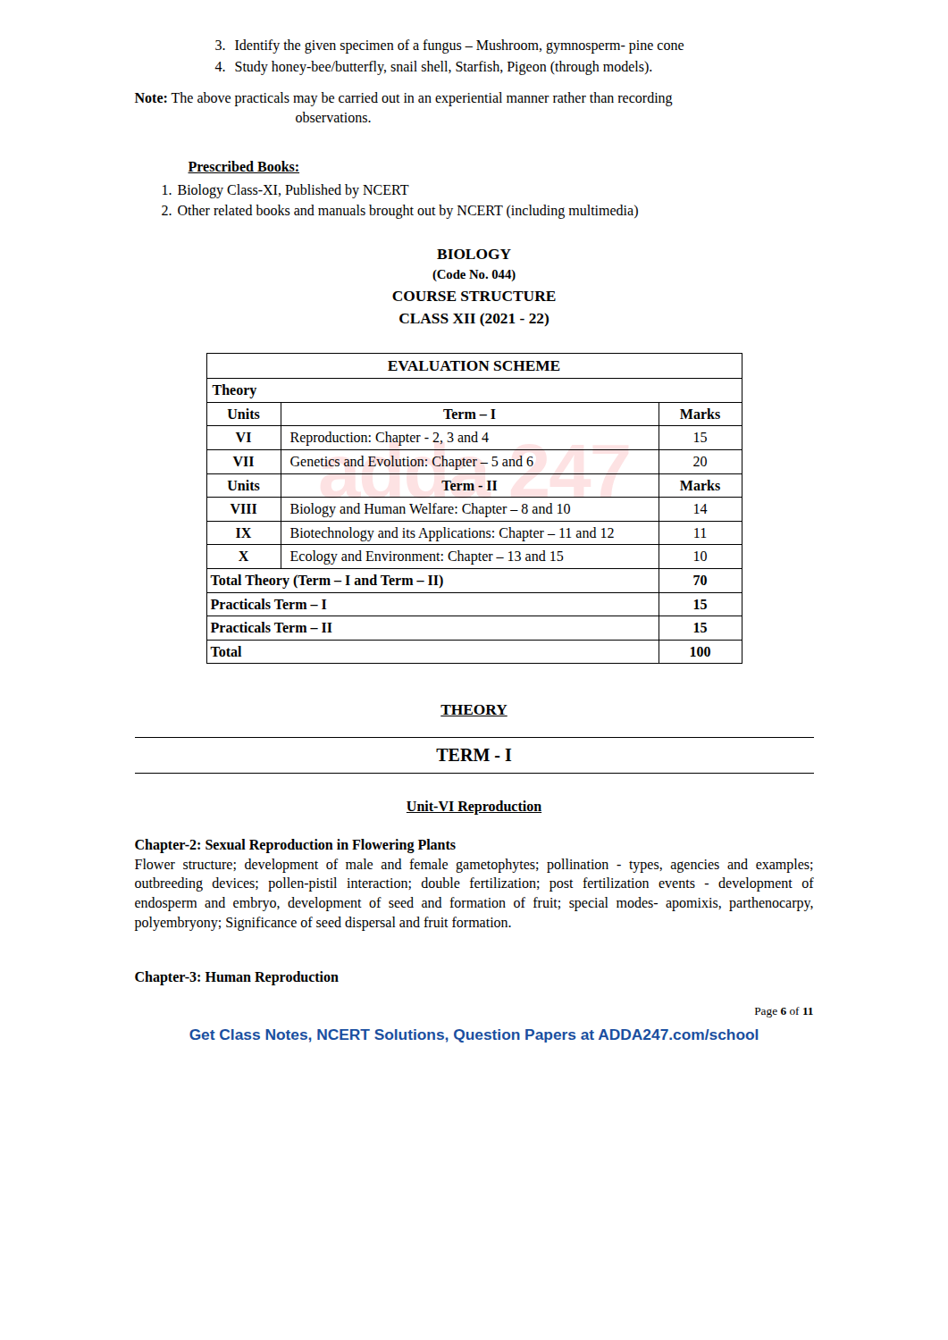adda 247
3. Identify the given specimen of a fungus – Mushroom, gymnosperm- pine cone
4. Study honey-bee/butterfly, snail shell, Starfish, Pigeon (through models).
Note: The above practicals may be carried out in an experiential manner rather than recording observations.
Prescribed Books:
1. Biology Class-XI, Published by NCERT
2. Other related books and manuals brought out by NCERT (including multimedia)
BIOLOGY
(Code No. 044)
COURSE STRUCTURE
CLASS XII (2021 - 22)
| EVALUATION SCHEME |
| Theory |
| Units | Term – I | Marks |
| VI | Reproduction: Chapter - 2, 3 and 4 | 15 |
| VII | Genetics and Evolution: Chapter – 5 and 6 | 20 |
| Units | Term - II | Marks |
| VIII | Biology and Human Welfare: Chapter – 8 and 10 | 14 |
| IX | Biotechnology and its Applications: Chapter – 11 and 12 | 11 |
| X | Ecology and Environment: Chapter – 13 and 15 | 10 |
| Total Theory (Term – I and Term – II) | 70 |
| Practicals Term – I | 15 |
| Practicals Term – II | 15 |
| Total | 100 |
THEORY
TERM - I
Unit-VI Reproduction
Chapter-2: Sexual Reproduction in Flowering Plants
Flower structure; development of male and female gametophytes; pollination - types, agencies and examples; outbreeding devices; pollen-pistil interaction; double fertilization; post fertilization events - development of endosperm and embryo, development of seed and formation of fruit; special modes- apomixis, parthenocarpy, polyembryony; Significance of seed dispersal and fruit formation.
Chapter-3: Human Reproduction
Page 6 of 11
Get Class Notes, NCERT Solutions, Question Papers at ADDA247.com/school